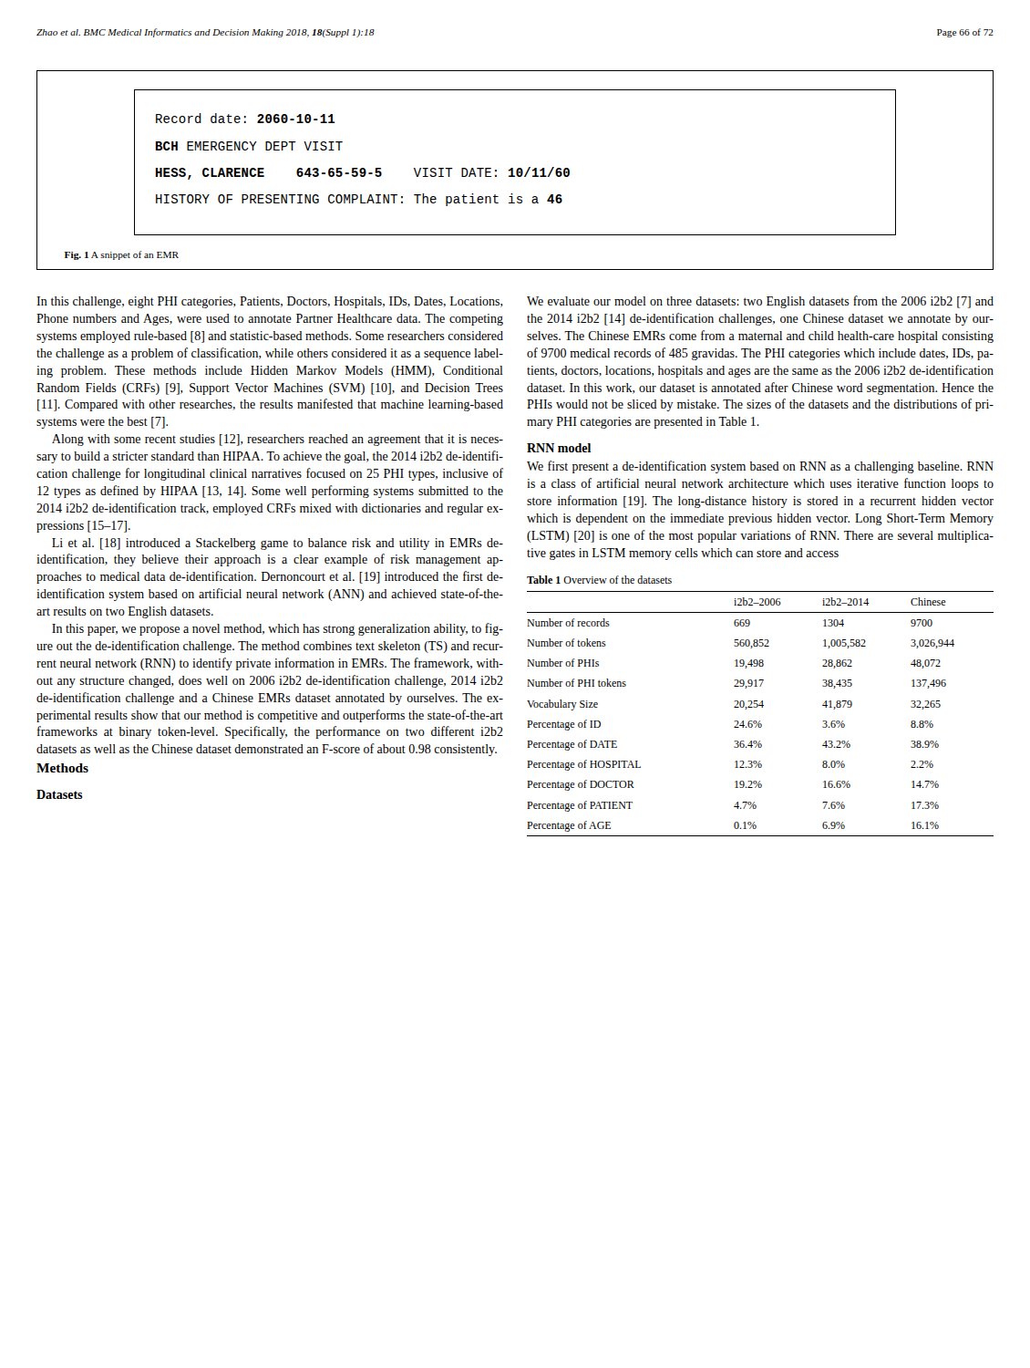Zhao et al. BMC Medical Informatics and Decision Making 2018, 18(Suppl 1):18
Page 66 of 72
Record date: 2060-10-11
BCH EMERGENCY DEPT VISIT
HESS, CLARENCE 643-65-59-5 VISIT DATE: 10/11/60
HISTORY OF PRESENTING COMPLAINT: The patient is a 46
Fig. 1 A snippet of an EMR
In this challenge, eight PHI categories, Patients, Doctors, Hospitals, IDs, Dates, Locations, Phone numbers and Ages, were used to annotate Partner Healthcare data. The competing systems employed rule-based [8] and statistic-based methods. Some researchers considered the challenge as a problem of classification, while others considered it as a sequence labeling problem. These methods include Hidden Markov Models (HMM), Conditional Random Fields (CRFs) [9], Support Vector Machines (SVM) [10], and Decision Trees [11]. Compared with other researches, the results manifested that machine learning-based systems were the best [7].
Along with some recent studies [12], researchers reached an agreement that it is necessary to build a stricter standard than HIPAA. To achieve the goal, the 2014 i2b2 de-identification challenge for longitudinal clinical narratives focused on 25 PHI types, inclusive of 12 types as defined by HIPAA [13, 14]. Some well performing systems submitted to the 2014 i2b2 de-identification track, employed CRFs mixed with dictionaries and regular expressions [15–17].
Li et al. [18] introduced a Stackelberg game to balance risk and utility in EMRs de-identification, they believe their approach is a clear example of risk management approaches to medical data de-identification. Dernoncourt et al. [19] introduced the first de-identification system based on artificial neural network (ANN) and achieved state-of-the-art results on two English datasets.
In this paper, we propose a novel method, which has strong generalization ability, to figure out the de-identification challenge. The method combines text skeleton (TS) and recurrent neural network (RNN) to identify private information in EMRs. The framework, without any structure changed, does well on 2006 i2b2 de-identification challenge, 2014 i2b2 de-identification challenge and a Chinese EMRs dataset annotated by ourselves. The experimental results show that our method is competitive and outperforms the state-of-the-art frameworks at binary token-level. Specifically, the performance on two different i2b2 datasets as well as the Chinese dataset demonstrated an F-score of about 0.98 consistently.
Methods
Datasets
We evaluate our model on three datasets: two English datasets from the 2006 i2b2 [7] and the 2014 i2b2 [14] de-identification challenges, one Chinese dataset we annotate by ourselves. The Chinese EMRs come from a maternal and child health-care hospital consisting of 9700 medical records of 485 gravidas. The PHI categories which include dates, IDs, patients, doctors, locations, hospitals and ages are the same as the 2006 i2b2 de-identification dataset. In this work, our dataset is annotated after Chinese word segmentation. Hence the PHIs would not be sliced by mistake. The sizes of the datasets and the distributions of primary PHI categories are presented in Table 1.
RNN model
We first present a de-identification system based on RNN as a challenging baseline. RNN is a class of artificial neural network architecture which uses iterative function loops to store information [19]. The long-distance history is stored in a recurrent hidden vector which is dependent on the immediate previous hidden vector. Long Short-Term Memory (LSTM) [20] is one of the most popular variations of RNN. There are several multiplicative gates in LSTM memory cells which can store and access
Table 1 Overview of the datasets
| | i2b2–2006 | i2b2–2014 | Chinese |
| --- | --- | --- | --- |
| Number of records | 669 | 1304 | 9700 |
| Number of tokens | 560,852 | 1,005,582 | 3,026,944 |
| Number of PHIs | 19,498 | 28,862 | 48,072 |
| Number of PHI tokens | 29,917 | 38,435 | 137,496 |
| Vocabulary Size | 20,254 | 41,879 | 32,265 |
| Percentage of ID | 24.6% | 3.6% | 8.8% |
| Percentage of DATE | 36.4% | 43.2% | 38.9% |
| Percentage of HOSPITAL | 12.3% | 8.0% | 2.2% |
| Percentage of DOCTOR | 19.2% | 16.6% | 14.7% |
| Percentage of PATIENT | 4.7% | 7.6% | 17.3% |
| Percentage of AGE | 0.1% | 6.9% | 16.1% |